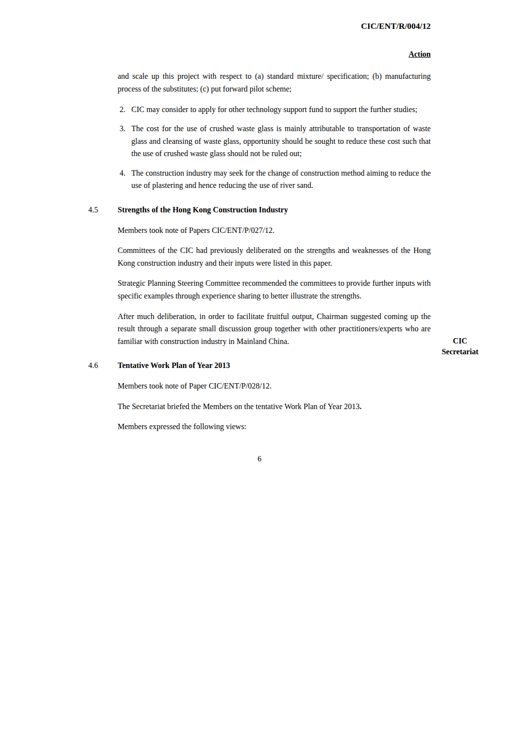CIC/ENT/R/004/12
Action
and scale up this project with respect to (a) standard mixture/ specification; (b) manufacturing process of the substitutes; (c) put forward pilot scheme;
CIC may consider to apply for other technology support fund to support the further studies;
The cost for the use of crushed waste glass is mainly attributable to transportation of waste glass and cleansing of waste glass, opportunity should be sought to reduce these cost such that the use of crushed waste glass should not be ruled out;
The construction industry may seek for the change of construction method aiming to reduce the use of plastering and hence reducing the use of river sand.
4.5
Strengths of the Hong Kong Construction Industry
Members took note of Papers CIC/ENT/P/027/12.
Committees of the CIC had previously deliberated on the strengths and weaknesses of the Hong Kong construction industry and their inputs were listed in this paper.
Strategic Planning Steering Committee recommended the committees to provide further inputs with specific examples through experience sharing to better illustrate the strengths.
After much deliberation, in order to facilitate fruitful output, Chairman suggested coming up the result through a separate small discussion group together with other practitioners/experts who are familiar with construction industry in Mainland China.
CIC
Secretariat
4.6
Tentative Work Plan of Year 2013
Members took note of Paper CIC/ENT/P/028/12.
The Secretariat briefed the Members on the tentative Work Plan of Year 2013.
Members expressed the following views:
6